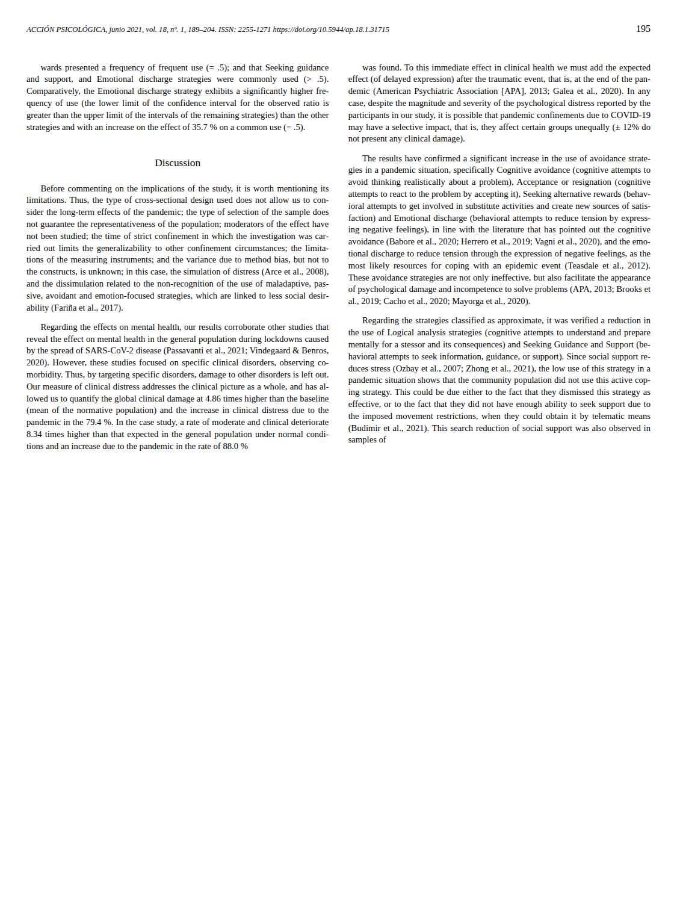ACCIÓN PSICOLÓGICA, junio 2021, vol. 18, nº. 1, 189–204. ISSN: 2255-1271 https://doi.org/10.5944/ap.18.1.31715 195
wards presented a frequency of frequent use (= .5); and that Seeking guidance and support, and Emotional discharge strategies were commonly used (> .5). Comparatively, the Emotional discharge strategy exhibits a significantly higher frequency of use (the lower limit of the confidence interval for the observed ratio is greater than the upper limit of the intervals of the remaining strategies) than the other strategies and with an increase on the effect of 35.7 % on a common use (= .5).
Discussion
Before commenting on the implications of the study, it is worth mentioning its limitations. Thus, the type of cross-sectional design used does not allow us to consider the long-term effects of the pandemic; the type of selection of the sample does not guarantee the representativeness of the population; moderators of the effect have not been studied; the time of strict confinement in which the investigation was carried out limits the generalizability to other confinement circumstances; the limitations of the measuring instruments; and the variance due to method bias, but not to the constructs, is unknown; in this case, the simulation of distress (Arce et al., 2008), and the dissimulation related to the non-recognition of the use of maladaptive, passive, avoidant and emotion-focused strategies, which are linked to less social desirability (Fariña et al., 2017).
Regarding the effects on mental health, our results corroborate other studies that reveal the effect on mental health in the general population during lockdowns caused by the spread of SARS-CoV-2 disease (Passavanti et al., 2021; Vindegaard & Benros, 2020). However, these studies focused on specific clinical disorders, observing comorbidity. Thus, by targeting specific disorders, damage to other disorders is left out. Our measure of clinical distress addresses the clinical picture as a whole, and has allowed us to quantify the global clinical damage at 4.86 times higher than the baseline (mean of the normative population) and the increase in clinical distress due to the pandemic in the 79.4 %. In the case study, a rate of moderate and clinical deteriorate 8.34 times higher than that expected in the general population under normal conditions and an increase due to the pandemic in the rate of 88.0 %
was found. To this immediate effect in clinical health we must add the expected effect (of delayed expression) after the traumatic event, that is, at the end of the pandemic (American Psychiatric Association [APA], 2013; Galea et al., 2020). In any case, despite the magnitude and severity of the psychological distress reported by the participants in our study, it is possible that pandemic confinements due to COVID-19 may have a selective impact, that is, they affect certain groups unequally (± 12% do not present any clinical damage).
The results have confirmed a significant increase in the use of avoidance strategies in a pandemic situation, specifically Cognitive avoidance (cognitive attempts to avoid thinking realistically about a problem), Acceptance or resignation (cognitive attempts to react to the problem by accepting it), Seeking alternative rewards (behavioral attempts to get involved in substitute activities and create new sources of satisfaction) and Emotional discharge (behavioral attempts to reduce tension by expressing negative feelings), in line with the literature that has pointed out the cognitive avoidance (Babore et al., 2020; Herrero et al., 2019; Vagni et al., 2020), and the emotional discharge to reduce tension through the expression of negative feelings, as the most likely resources for coping with an epidemic event (Teasdale et al., 2012). These avoidance strategies are not only ineffective, but also facilitate the appearance of psychological damage and incompetence to solve problems (APA, 2013; Brooks et al., 2019; Cacho et al., 2020; Mayorga et al., 2020).
Regarding the strategies classified as approximate, it was verified a reduction in the use of Logical analysis strategies (cognitive attempts to understand and prepare mentally for a stessor and its consequences) and Seeking Guidance and Support (behavioral attempts to seek information, guidance, or support). Since social support reduces stress (Ozbay et al., 2007; Zhong et al., 2021), the low use of this strategy in a pandemic situation shows that the community population did not use this active coping strategy. This could be due either to the fact that they dismissed this strategy as effective, or to the fact that they did not have enough ability to seek support due to the imposed movement restrictions, when they could obtain it by telematic means (Budimir et al., 2021). This search reduction of social support was also observed in samples of